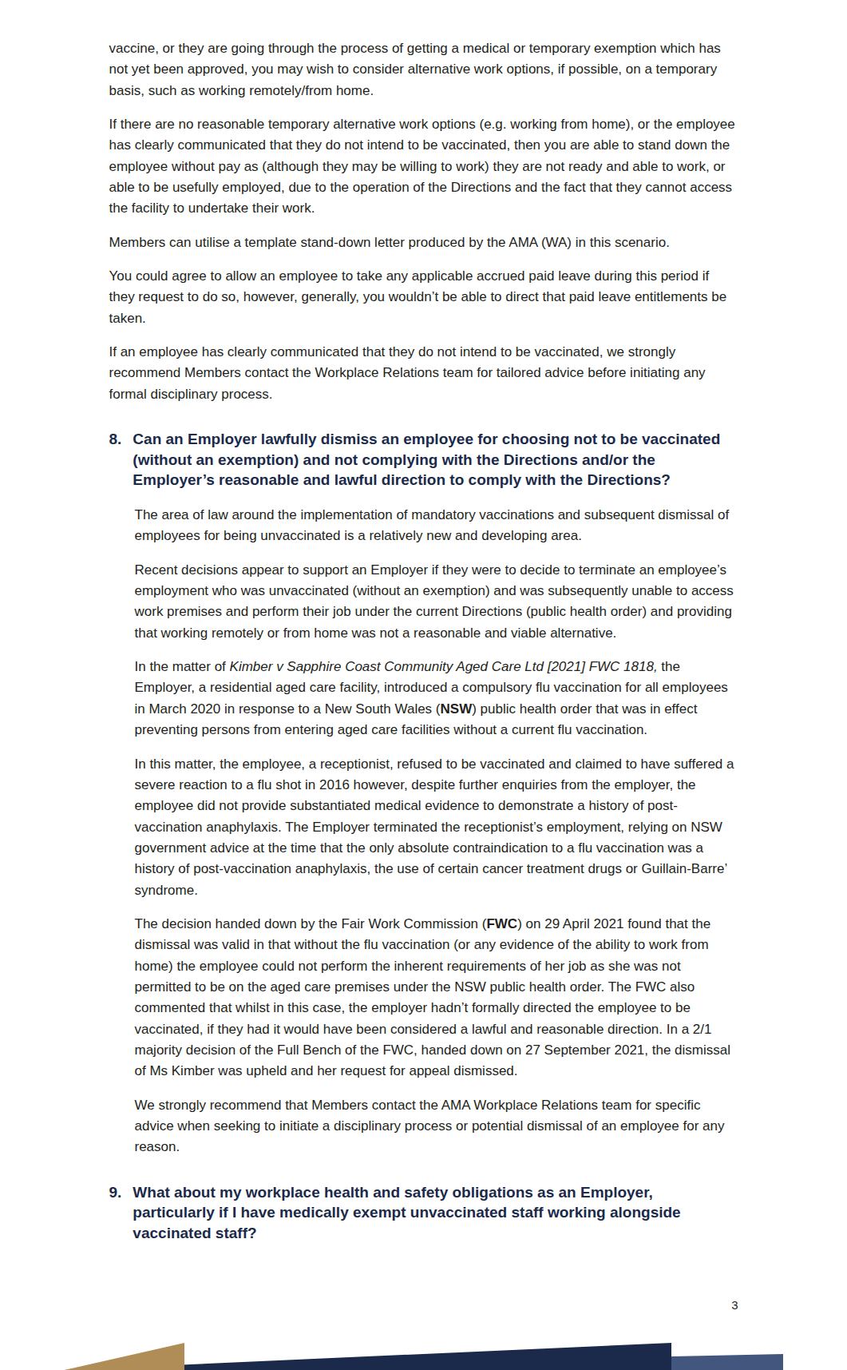vaccine, or they are going through the process of getting a medical or temporary exemption which has not yet been approved, you may wish to consider alternative work options, if possible, on a temporary basis, such as working remotely/from home.
If there are no reasonable temporary alternative work options (e.g. working from home), or the employee has clearly communicated that they do not intend to be vaccinated, then you are able to stand down the employee without pay as (although they may be willing to work) they are not ready and able to work, or able to be usefully employed, due to the operation of the Directions and the fact that they cannot access the facility to undertake their work.
Members can utilise a template stand-down letter produced by the AMA (WA) in this scenario.
You could agree to allow an employee to take any applicable accrued paid leave during this period if they request to do so, however, generally, you wouldn’t be able to direct that paid leave entitlements be taken.
If an employee has clearly communicated that they do not intend to be vaccinated, we strongly recommend Members contact the Workplace Relations team for tailored advice before initiating any formal disciplinary process.
8.
Can an Employer lawfully dismiss an employee for choosing not to be vaccinated (without an exemption) and not complying with the Directions and/or the Employer’s reasonable and lawful direction to comply with the Directions?
The area of law around the implementation of mandatory vaccinations and subsequent dismissal of employees for being unvaccinated is a relatively new and developing area.
Recent decisions appear to support an Employer if they were to decide to terminate an employee’s employment who was unvaccinated (without an exemption) and was subsequently unable to access work premises and perform their job under the current Directions (public health order) and providing that working remotely or from home was not a reasonable and viable alternative.
In the matter of Kimber v Sapphire Coast Community Aged Care Ltd [2021] FWC 1818, the Employer, a residential aged care facility, introduced a compulsory flu vaccination for all employees in March 2020 in response to a New South Wales (NSW) public health order that was in effect preventing persons from entering aged care facilities without a current flu vaccination.
In this matter, the employee, a receptionist, refused to be vaccinated and claimed to have suffered a severe reaction to a flu shot in 2016 however, despite further enquiries from the employer, the employee did not provide substantiated medical evidence to demonstrate a history of post-vaccination anaphylaxis. The Employer terminated the receptionist’s employment, relying on NSW government advice at the time that the only absolute contraindication to a flu vaccination was a history of post-vaccination anaphylaxis, the use of certain cancer treatment drugs or Guillain-Barre’ syndrome.
The decision handed down by the Fair Work Commission (FWC) on 29 April 2021 found that the dismissal was valid in that without the flu vaccination (or any evidence of the ability to work from home) the employee could not perform the inherent requirements of her job as she was not permitted to be on the aged care premises under the NSW public health order. The FWC also commented that whilst in this case, the employer hadn’t formally directed the employee to be vaccinated, if they had it would have been considered a lawful and reasonable direction. In a 2/1 majority decision of the Full Bench of the FWC, handed down on 27 September 2021, the dismissal of Ms Kimber was upheld and her request for appeal dismissed.
We strongly recommend that Members contact the AMA Workplace Relations team for specific advice when seeking to initiate a disciplinary process or potential dismissal of an employee for any reason.
9.
What about my workplace health and safety obligations as an Employer, particularly if I have medically exempt unvaccinated staff working alongside vaccinated staff?
3